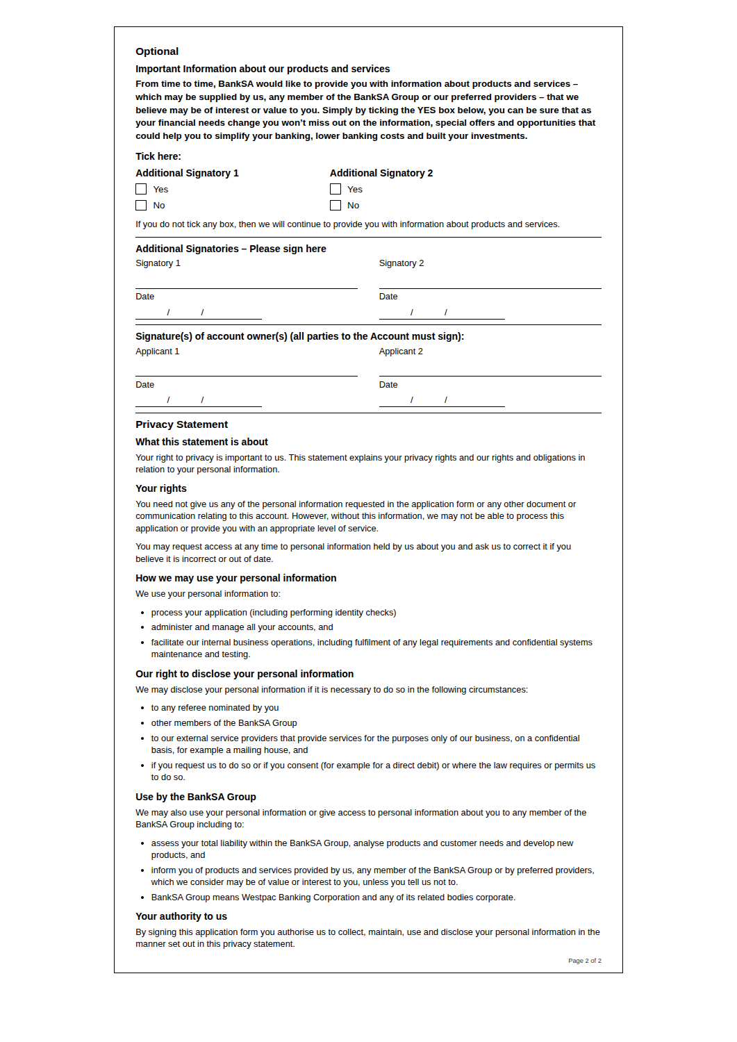Optional
Important Information about our products and services
From time to time, BankSA would like to provide you with information about products and services – which may be supplied by us, any member of the BankSA Group or our preferred providers – that we believe may be of interest or value to you. Simply by ticking the YES box below, you can be sure that as your financial needs change you won’t miss out on the information, special offers and opportunities that could help you to simplify your banking, lower banking costs and built your investments.
Tick here:
Additional Signatory 1
Yes
No
Additional Signatory 2
Yes
No
If you do not tick any box, then we will continue to provide you with information about products and services.
Additional Signatories – Please sign here
Signatory 1
Signatory 2
Date
//
Date
//
Signature(s) of account owner(s) (all parties to the Account must sign):
Applicant 1
Applicant 2
Date
//
Date
//
Privacy Statement
What this statement is about
Your right to privacy is important to us. This statement explains your privacy rights and our rights and obligations in relation to your personal information.
Your rights
You need not give us any of the personal information requested in the application form or any other document or communication relating to this account. However, without this information, we may not be able to process this application or provide you with an appropriate level of service.
You may request access at any time to personal information held by us about you and ask us to correct it if you believe it is incorrect or out of date.
How we may use your personal information
We use your personal information to:
process your application (including performing identity checks)
administer and manage all your accounts, and
facilitate our internal business operations, including fulfilment of any legal requirements and confidential systems maintenance and testing.
Our right to disclose your personal information
We may disclose your personal information if it is necessary to do so in the following circumstances:
to any referee nominated by you
other members of the BankSA Group
to our external service providers that provide services for the purposes only of our business, on a confidential basis, for example a mailing house, and
if you request us to do so or if you consent (for example for a direct debit) or where the law requires or permits us to do so.
Use by the BankSA Group
We may also use your personal information or give access to personal information about you to any member of the BankSA Group including to:
assess your total liability within the BankSA Group, analyse products and customer needs and develop new products, and
inform you of products and services provided by us, any member of the BankSA Group or by preferred providers, which we consider may be of value or interest to you, unless you tell us not to.
BankSA Group means Westpac Banking Corporation and any of its related bodies corporate.
Your authority to us
By signing this application form you authorise us to collect, maintain, use and disclose your personal information in the manner set out in this privacy statement.
Page 2 of 2